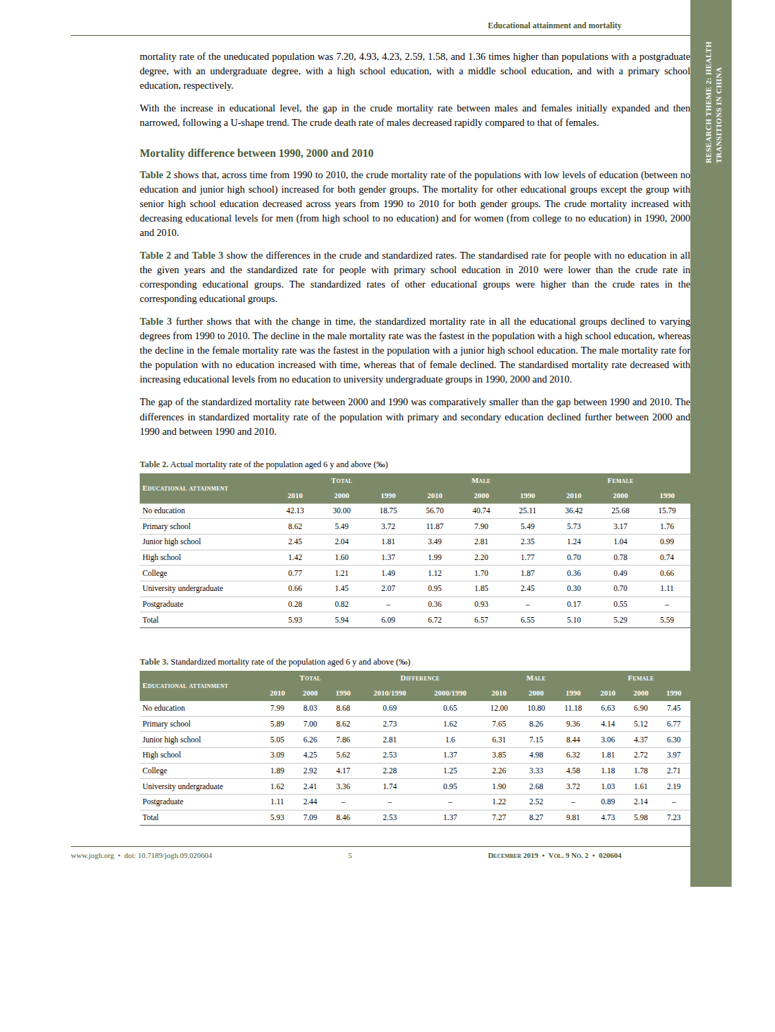Research Theme 2: Health
Transitions in China
Educational attainment and mortality
mortality rate of the uneducated population was 7.20, 4.93, 4.23, 2.59, 1.58, and 1.36 times higher than populations with a postgraduate degree, with an undergraduate degree, with a high school education, with a middle school education, and with a primary school education, respectively.
With the increase in educational level, the gap in the crude mortality rate between males and females initially expanded and then narrowed, following a U-shape trend. The crude death rate of males decreased rapidly compared to that of females.
Mortality difference between 1990, 2000 and 2010
Table 2 shows that, across time from 1990 to 2010, the crude mortality rate of the populations with low levels of education (between no education and junior high school) increased for both gender groups. The mortality for other educational groups except the group with senior high school education decreased across years from 1990 to 2010 for both gender groups. The crude mortality increased with decreasing educational levels for men (from high school to no education) and for women (from college to no education) in 1990, 2000 and 2010.
Table 2 and Table 3 show the differences in the crude and standardized rates. The standardised rate for people with no education in all the given years and the standardized rate for people with primary school education in 2010 were lower than the crude rate in corresponding educational groups. The standardized rates of other educational groups were higher than the crude rates in the corresponding educational groups.
Table 3 further shows that with the change in time, the standardized mortality rate in all the educational groups declined to varying degrees from 1990 to 2010. The decline in the male mortality rate was the fastest in the population with a high school education, whereas the decline in the female mortality rate was the fastest in the population with a junior high school education. The male mortality rate for the population with no education increased with time, whereas that of female declined. The standardised mortality rate decreased with increasing educational levels from no education to university undergraduate groups in 1990, 2000 and 2010.
The gap of the standardized mortality rate between 2000 and 1990 was comparatively smaller than the gap between 1990 and 2010. The differences in standardized mortality rate of the population with primary and secondary education declined further between 2000 and 1990 and between 1990 and 2010.
Table 2. Actual mortality rate of the population aged 6 y and above (‰)
| Educational attainment | Total | Male | Female |
| --- | --- | --- | --- |
| 2010 | 2000 | 1990 | 2010 | 2000 | 1990 | 2010 | 2000 | 1990 |
| No education | 42.13 | 30.00 | 18.75 | 56.70 | 40.74 | 25.11 | 36.42 | 25.68 | 15.79 |
| Primary school | 8.62 | 5.49 | 3.72 | 11.87 | 7.90 | 5.49 | 5.73 | 3.17 | 1.76 |
| Junior high school | 2.45 | 2.04 | 1.81 | 3.49 | 2.81 | 2.35 | 1.24 | 1.04 | 0.99 |
| High school | 1.42 | 1.60 | 1.37 | 1.99 | 2.20 | 1.77 | 0.70 | 0.78 | 0.74 |
| College | 0.77 | 1.21 | 1.49 | 1.12 | 1.70 | 1.87 | 0.36 | 0.49 | 0.66 |
| University undergraduate | 0.66 | 1.45 | 2.07 | 0.95 | 1.85 | 2.45 | 0.30 | 0.70 | 1.11 |
| Postgraduate | 0.28 | 0.82 | – | 0.36 | 0.93 | – | 0.17 | 0.55 | – |
| Total | 5.93 | 5.94 | 6.09 | 6.72 | 6.57 | 6.55 | 5.10 | 5.29 | 5.59 |
Table 3. Standardized mortality rate of the population aged 6 y and above (‰)
| Educational attainment | Total | Difference | Male | Female |
| --- | --- | --- | --- | --- |
| 2010 | 2000 | 1990 | 2010/1990 | 2000/1990 | 2010 | 2000 | 1990 | 2010 | 2000 | 1990 |
| No education | 7.99 | 8.03 | 8.68 | 0.69 | 0.65 | 12.00 | 10.80 | 11.18 | 6.63 | 6.90 | 7.45 |
| Primary school | 5.89 | 7.00 | 8.62 | 2.73 | 1.62 | 7.65 | 8.26 | 9.36 | 4.14 | 5.12 | 6.77 |
| Junior high school | 5.05 | 6.26 | 7.86 | 2.81 | 1.6 | 6.31 | 7.15 | 8.44 | 3.06 | 4.37 | 6.30 |
| High school | 3.09 | 4.25 | 5.62 | 2.53 | 1.37 | 3.85 | 4.98 | 6.32 | 1.81 | 2.72 | 3.97 |
| College | 1.89 | 2.92 | 4.17 | 2.28 | 1.25 | 2.26 | 3.33 | 4.58 | 1.18 | 1.78 | 2.71 |
| University undergraduate | 1.62 | 2.41 | 3.36 | 1.74 | 0.95 | 1.90 | 2.68 | 3.72 | 1.03 | 1.61 | 2.19 |
| Postgraduate | 1.11 | 2.44 | – | – | – | 1.22 | 2.52 | – | 0.89 | 2.14 | – |
| Total | 5.93 | 7.09 | 8.46 | 2.53 | 1.37 | 7.27 | 8.27 | 9.81 | 4.73 | 5.98 | 7.23 |
www.jogh.org • doi: 10.7189/jogh.09.020604 5 December 2019 • Vol. 9 No. 2 • 020604